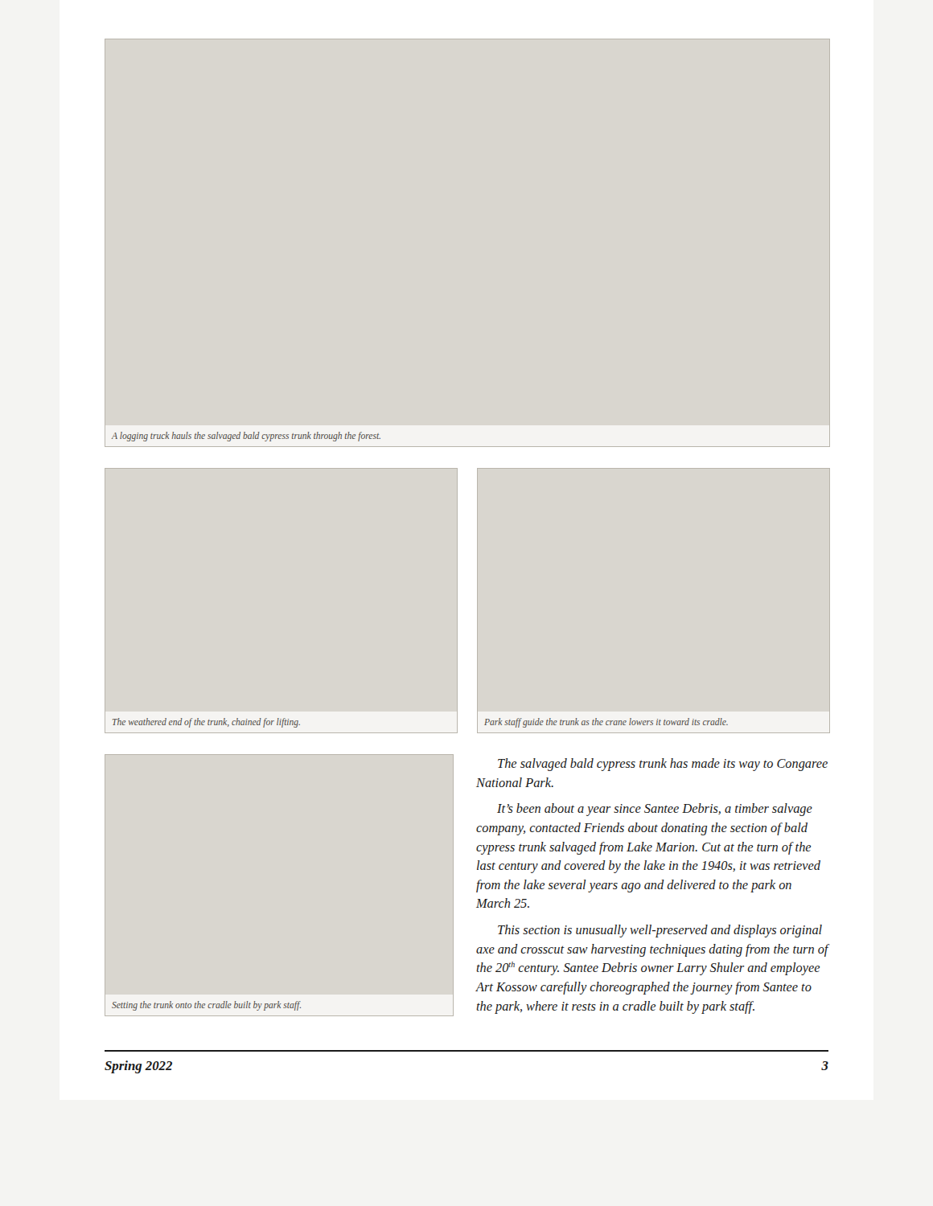The salvaged bald cypress trunk has made its way to Congaree National Park.
It’s been about a year since Santee Debris, a timber salvage company, contacted Friends about donating the section of bald cypress trunk salvaged from Lake Marion. Cut at the turn of the last century and covered by the lake in the 1940s, it was retrieved from the lake several years ago and delivered to the park on March 25.
This section is unusually well-preserved and displays original axe and crosscut saw harvesting techniques dating from the turn of the 20th century. Santee Debris owner Larry Shuler and employee Art Kossow carefully choreographed the journey from Santee to the park, where it rests in a cradle built by park staff.
Spring 2022 3